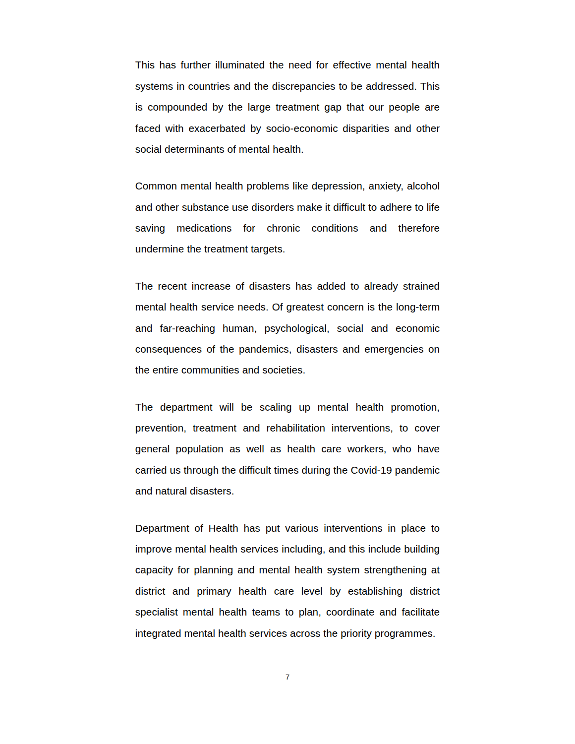This has further illuminated the need for effective mental health systems in countries and the discrepancies to be addressed. This is compounded by the large treatment gap that our people are faced with exacerbated by socio-economic disparities and other social determinants of mental health.
Common mental health problems like depression, anxiety, alcohol and other substance use disorders make it difficult to adhere to life saving medications for chronic conditions and therefore undermine the treatment targets.
The recent increase of disasters has added to already strained mental health service needs. Of greatest concern is the long-term and far-reaching human, psychological, social and economic consequences of the pandemics, disasters and emergencies on the entire communities and societies.
The department will be scaling up mental health promotion, prevention, treatment and rehabilitation interventions, to cover general population as well as health care workers, who have carried us through the difficult times during the Covid-19 pandemic and natural disasters.
Department of Health has put various interventions in place to improve mental health services including, and this include building capacity for planning and mental health system strengthening at district and primary health care level by establishing district specialist mental health teams to plan, coordinate and facilitate integrated mental health services across the priority programmes.
7